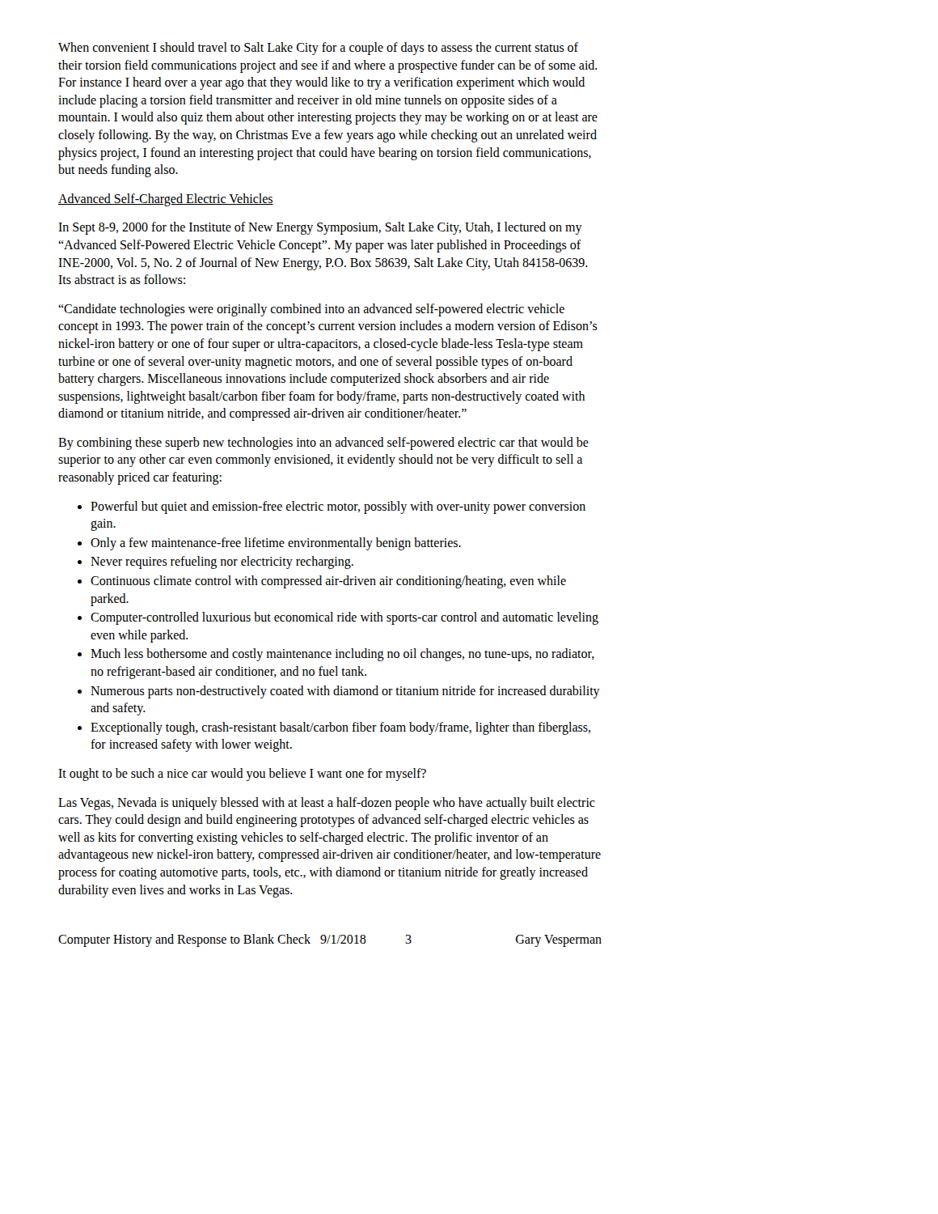When convenient I should travel to Salt Lake City for a couple of days to assess the current status of their torsion field communications project and see if and where a prospective funder can be of some aid. For instance I heard over a year ago that they would like to try a verification experiment which would include placing a torsion field transmitter and receiver in old mine tunnels on opposite sides of a mountain. I would also quiz them about other interesting projects they may be working on or at least are closely following. By the way, on Christmas Eve a few years ago while checking out an unrelated weird physics project, I found an interesting project that could have bearing on torsion field communications, but needs funding also.
Advanced Self-Charged Electric Vehicles
In Sept 8-9, 2000 for the Institute of New Energy Symposium, Salt Lake City, Utah, I lectured on my “Advanced Self-Powered Electric Vehicle Concept”. My paper was later published in Proceedings of INE-2000, Vol. 5, No. 2 of Journal of New Energy, P.O. Box 58639, Salt Lake City, Utah 84158-0639. Its abstract is as follows:
“Candidate technologies were originally combined into an advanced self-powered electric vehicle concept in 1993. The power train of the concept’s current version includes a modern version of Edison’s nickel-iron battery or one of four super or ultra-capacitors, a closed-cycle blade-less Tesla-type steam turbine or one of several over-unity magnetic motors, and one of several possible types of on-board battery chargers. Miscellaneous innovations include computerized shock absorbers and air ride suspensions, lightweight basalt/carbon fiber foam for body/frame, parts non-destructively coated with diamond or titanium nitride, and compressed air-driven air conditioner/heater.”
By combining these superb new technologies into an advanced self-powered electric car that would be superior to any other car even commonly envisioned, it evidently should not be very difficult to sell a reasonably priced car featuring:
Powerful but quiet and emission-free electric motor, possibly with over-unity power conversion gain.
Only a few maintenance-free lifetime environmentally benign batteries.
Never requires refueling nor electricity recharging.
Continuous climate control with compressed air-driven air conditioning/heating, even while parked.
Computer-controlled luxurious but economical ride with sports-car control and automatic leveling even while parked.
Much less bothersome and costly maintenance including no oil changes, no tune-ups, no radiator, no refrigerant-based air conditioner, and no fuel tank.
Numerous parts non-destructively coated with diamond or titanium nitride for increased durability and safety.
Exceptionally tough, crash-resistant basalt/carbon fiber foam body/frame, lighter than fiberglass, for increased safety with lower weight.
It ought to be such a nice car would you believe I want one for myself?
Las Vegas, Nevada is uniquely blessed with at least a half-dozen people who have actually built electric cars. They could design and build engineering prototypes of advanced self-charged electric vehicles as well as kits for converting existing vehicles to self-charged electric. The prolific inventor of an advantageous new nickel-iron battery, compressed air-driven air conditioner/heater, and low-temperature process for coating automotive parts, tools, etc., with diamond or titanium nitride for greatly increased durability even lives and works in Las Vegas.
Computer History and Response to Blank Check 9/1/2018 3 Gary Vesperman